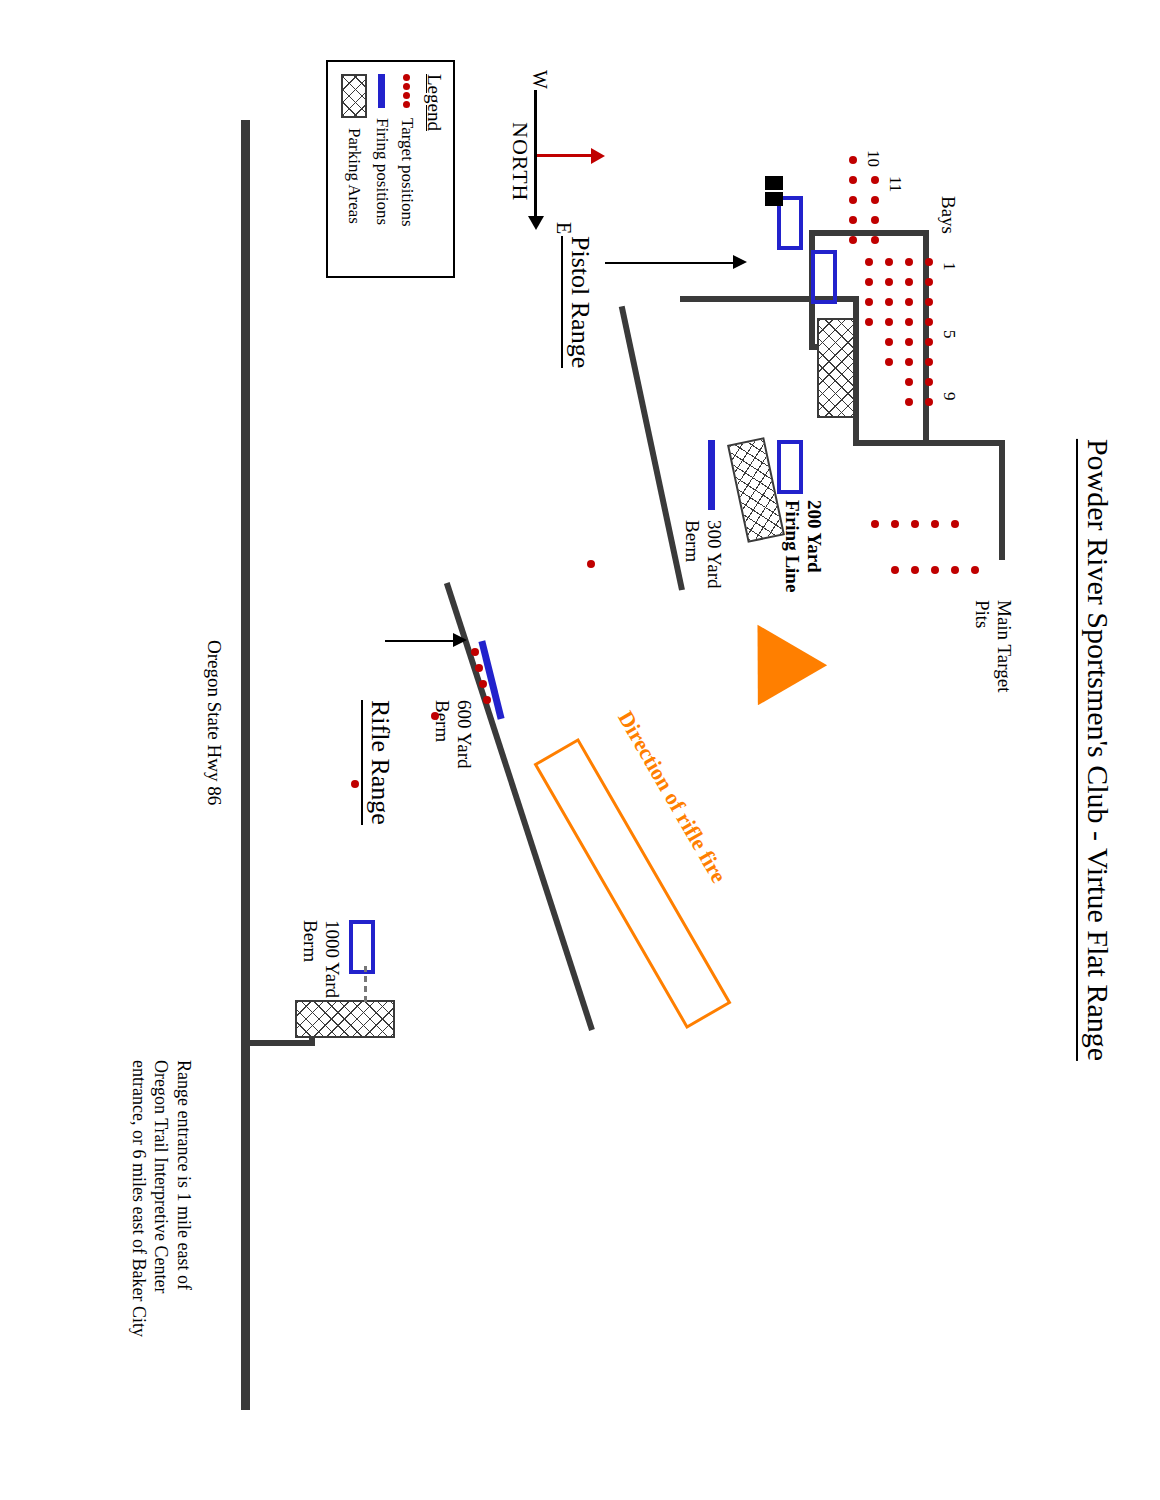Powder River Sportsmen's Club - Virtue Flat Range
Oregon State Hwy 86
Main Target
Pits
Bays
11
10
1
5
9
Pistol Range
200 Yard
Firing Line
300 Yard
Berm
600 Yard
Berm
1000 Yard
Berm
Rifle Range
Direction of rifle fire
Legend
Target positions
Firing positions
Parking Areas
NORTH
W
E
Range entrance is 1 mile east of
Oregon Trail Interpretive Center
entrance, or 6 miles east of Baker City